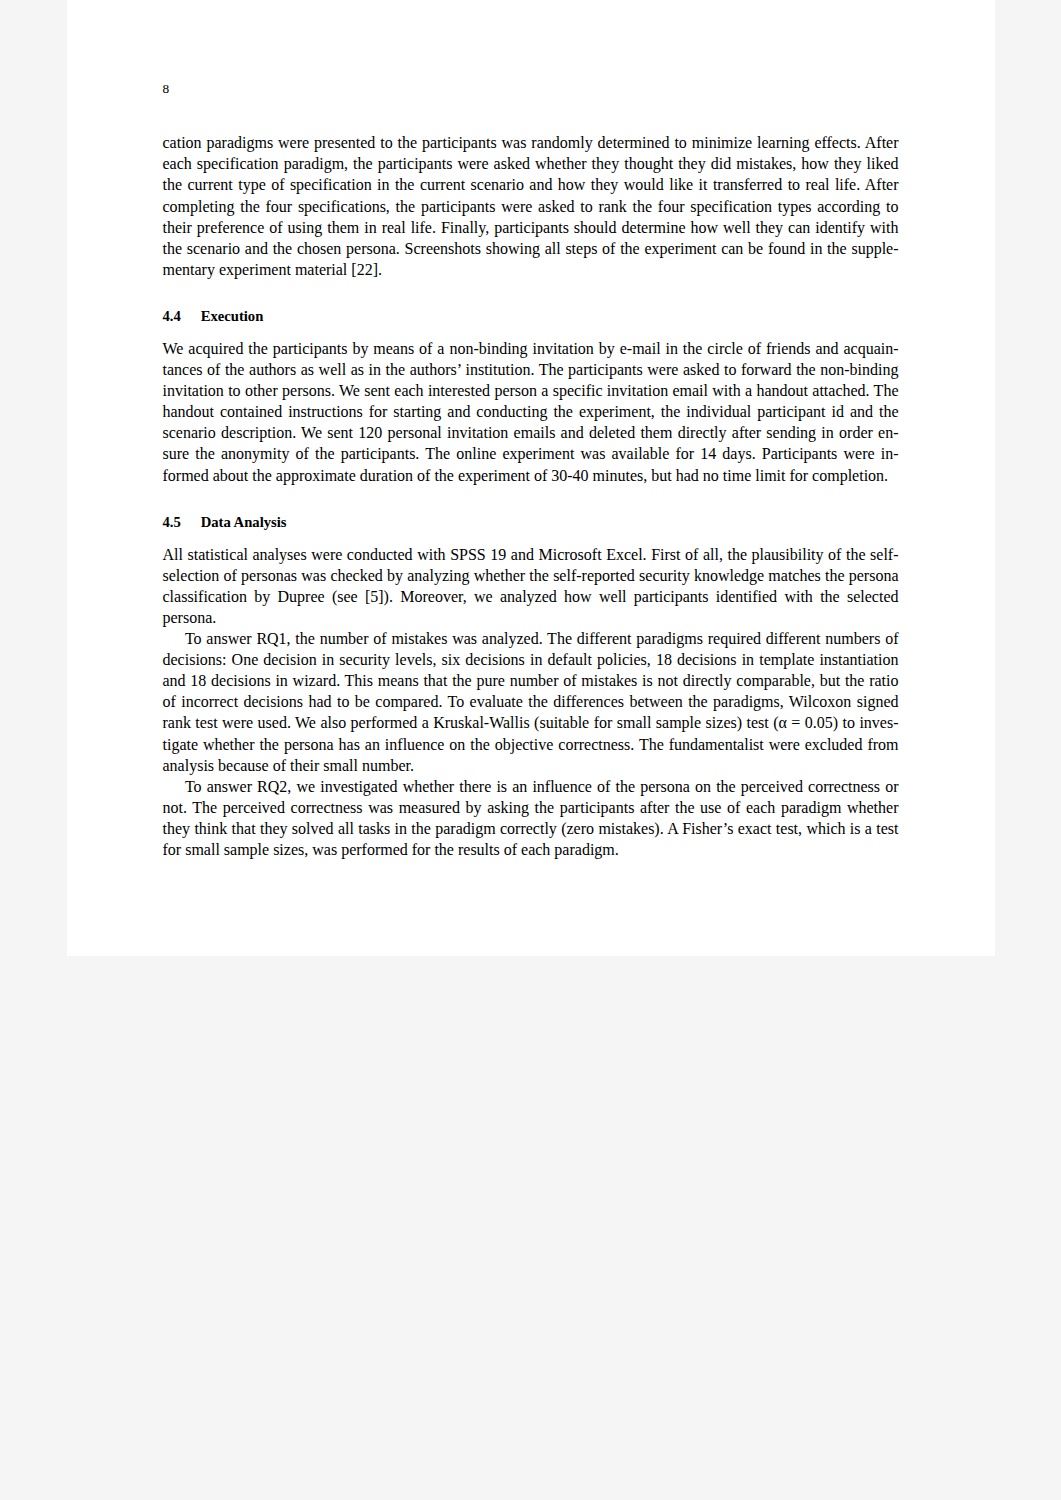8
cation paradigms were presented to the participants was randomly determined to minimize learning effects. After each specification paradigm, the participants were asked whether they thought they did mistakes, how they liked the current type of specification in the current scenario and how they would like it transferred to real life. After completing the four specifications, the participants were asked to rank the four specification types according to their preference of using them in real life. Finally, participants should determine how well they can identify with the scenario and the chosen persona. Screenshots showing all steps of the experiment can be found in the supplementary experiment material [22].
4.4 Execution
We acquired the participants by means of a non-binding invitation by e-mail in the circle of friends and acquaintances of the authors as well as in the authors’ institution. The participants were asked to forward the non-binding invitation to other persons. We sent each interested person a specific invitation email with a handout attached. The handout contained instructions for starting and conducting the experiment, the individual participant id and the scenario description. We sent 120 personal invitation emails and deleted them directly after sending in order ensure the anonymity of the participants. The online experiment was available for 14 days. Participants were informed about the approximate duration of the experiment of 30-40 minutes, but had no time limit for completion.
4.5 Data Analysis
All statistical analyses were conducted with SPSS 19 and Microsoft Excel. First of all, the plausibility of the self-selection of personas was checked by analyzing whether the self-reported security knowledge matches the persona classification by Dupree (see [5]). Moreover, we analyzed how well participants identified with the selected persona.
To answer RQ1, the number of mistakes was analyzed. The different paradigms required different numbers of decisions: One decision in security levels, six decisions in default policies, 18 decisions in template instantiation and 18 decisions in wizard. This means that the pure number of mistakes is not directly comparable, but the ratio of incorrect decisions had to be compared. To evaluate the differences between the paradigms, Wilcoxon signed rank test were used. We also performed a Kruskal-Wallis (suitable for small sample sizes) test (α = 0.05) to investigate whether the persona has an influence on the objective correctness. The fundamentalist were excluded from analysis because of their small number.
To answer RQ2, we investigated whether there is an influence of the persona on the perceived correctness or not. The perceived correctness was measured by asking the participants after the use of each paradigm whether they think that they solved all tasks in the paradigm correctly (zero mistakes). A Fisher’s exact test, which is a test for small sample sizes, was performed for the results of each paradigm.